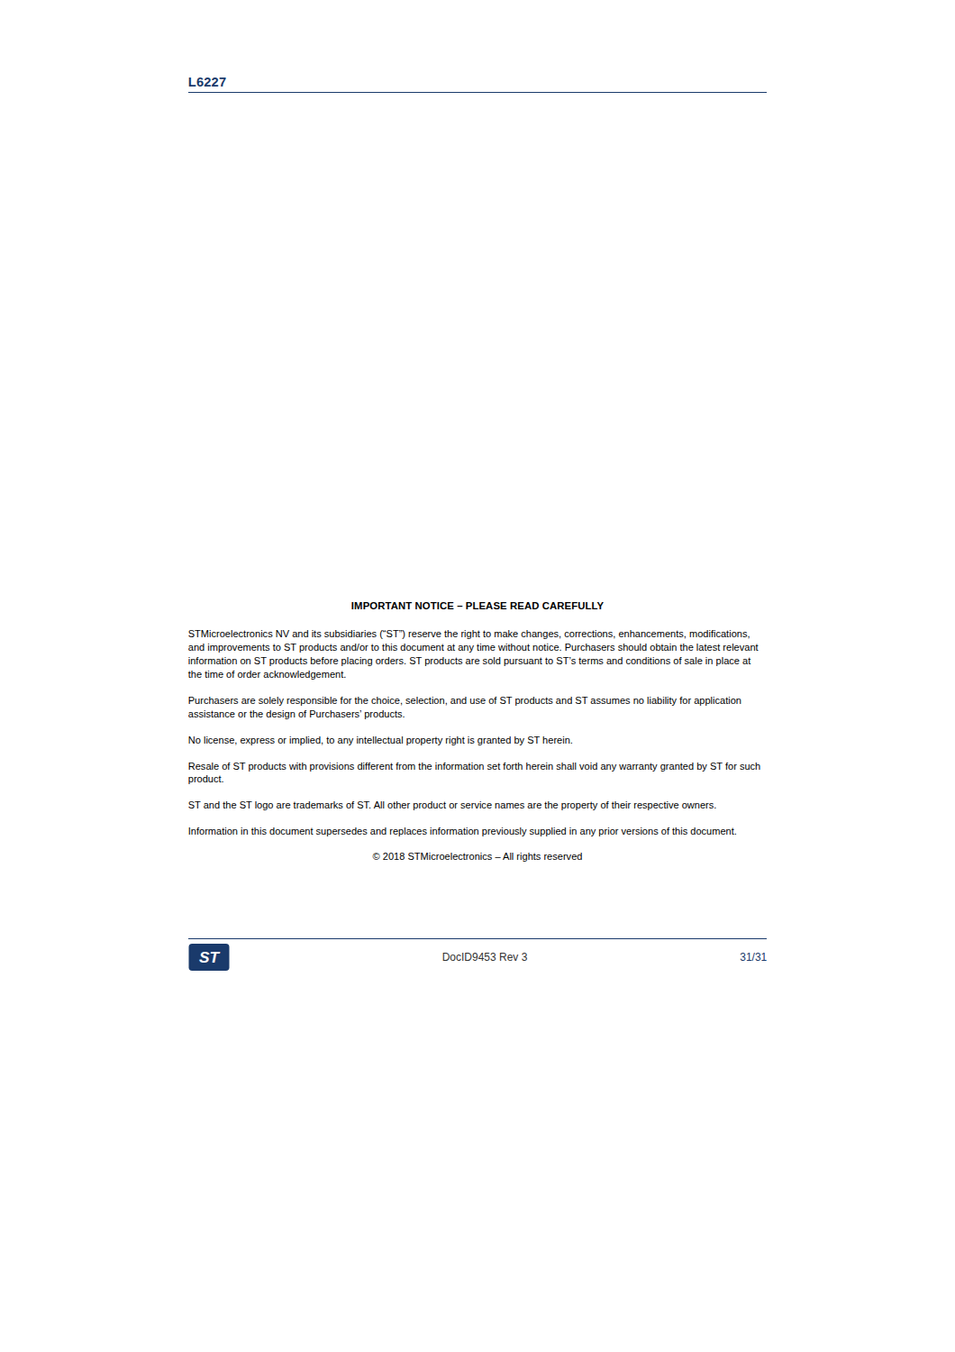L6227
IMPORTANT NOTICE – PLEASE READ CAREFULLY
STMicroelectronics NV and its subsidiaries (“ST”) reserve the right to make changes, corrections, enhancements, modifications, and improvements to ST products and/or to this document at any time without notice. Purchasers should obtain the latest relevant information on ST products before placing orders. ST products are sold pursuant to ST’s terms and conditions of sale in place at the time of order acknowledgement.
Purchasers are solely responsible for the choice, selection, and use of ST products and ST assumes no liability for application assistance or the design of Purchasers’ products.
No license, express or implied, to any intellectual property right is granted by ST herein.
Resale of ST products with provisions different from the information set forth herein shall void any warranty granted by ST for such product.
ST and the ST logo are trademarks of ST. All other product or service names are the property of their respective owners.
Information in this document supersedes and replaces information previously supplied in any prior versions of this document.
© 2018 STMicroelectronics – All rights reserved
ST
DocID9453 Rev 3
31/31